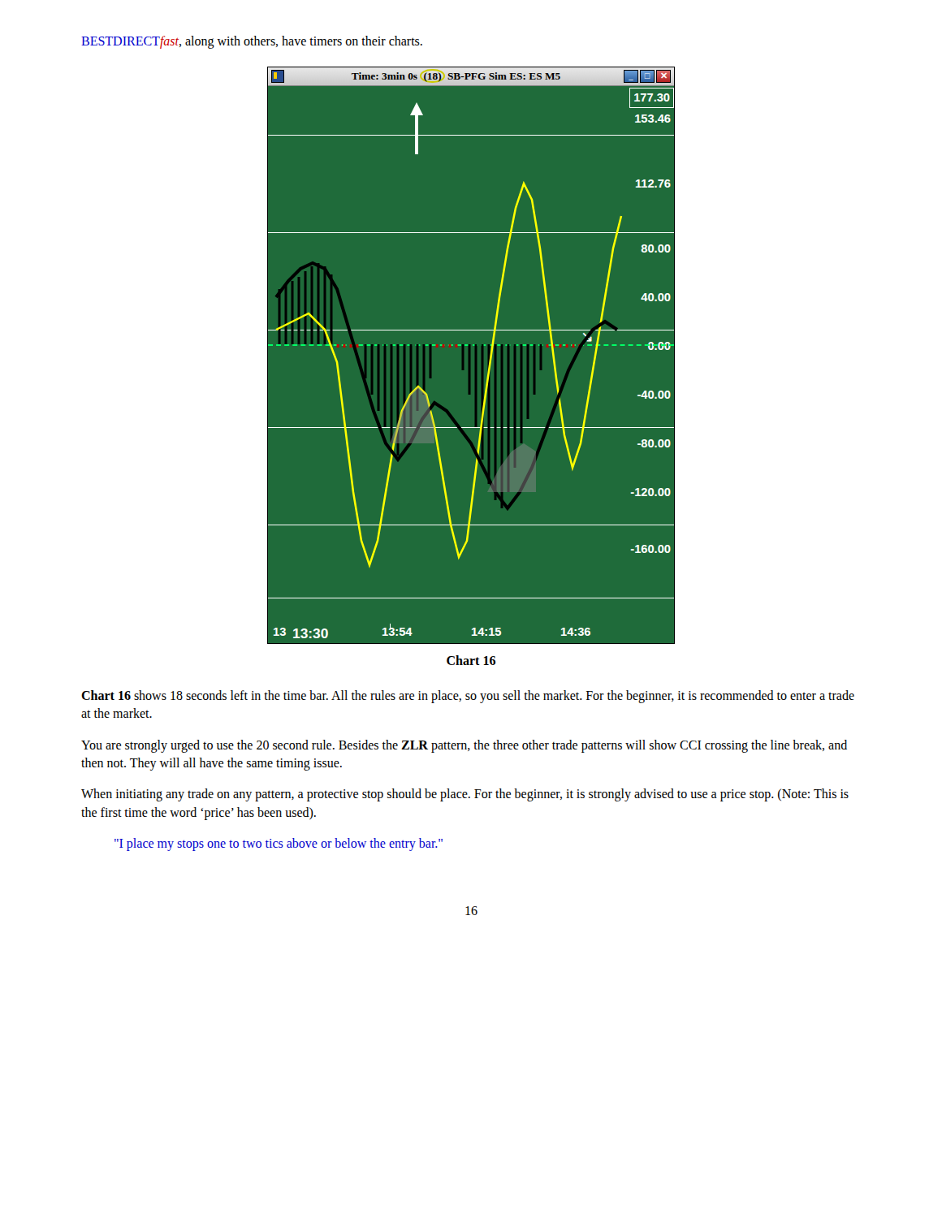BESTDIRECTfast, along with others, have timers on their charts.
Time: 3min 0s (18) SB-PFG Sim ES: ES M5 _□✕
177.30
153.46
112.76
80.00
40.00
0.00
-40.00
-80.00
-120.00
-160.00
↘
13 13:30 13:54 14:15 14:36
Chart 16
Chart 16 shows 18 seconds left in the time bar. All the rules are in place, so you sell the market. For the beginner, it is recommended to enter a trade at the market.
You are strongly urged to use the 20 second rule. Besides the ZLR pattern, the three other trade patterns will show CCI crossing the line break, and then not. They will all have the same timing issue.
When initiating any trade on any pattern, a protective stop should be place. For the beginner, it is strongly advised to use a price stop. (Note: This is the first time the word ‘price’ has been used).
"I place my stops one to two tics above or below the entry bar."
16